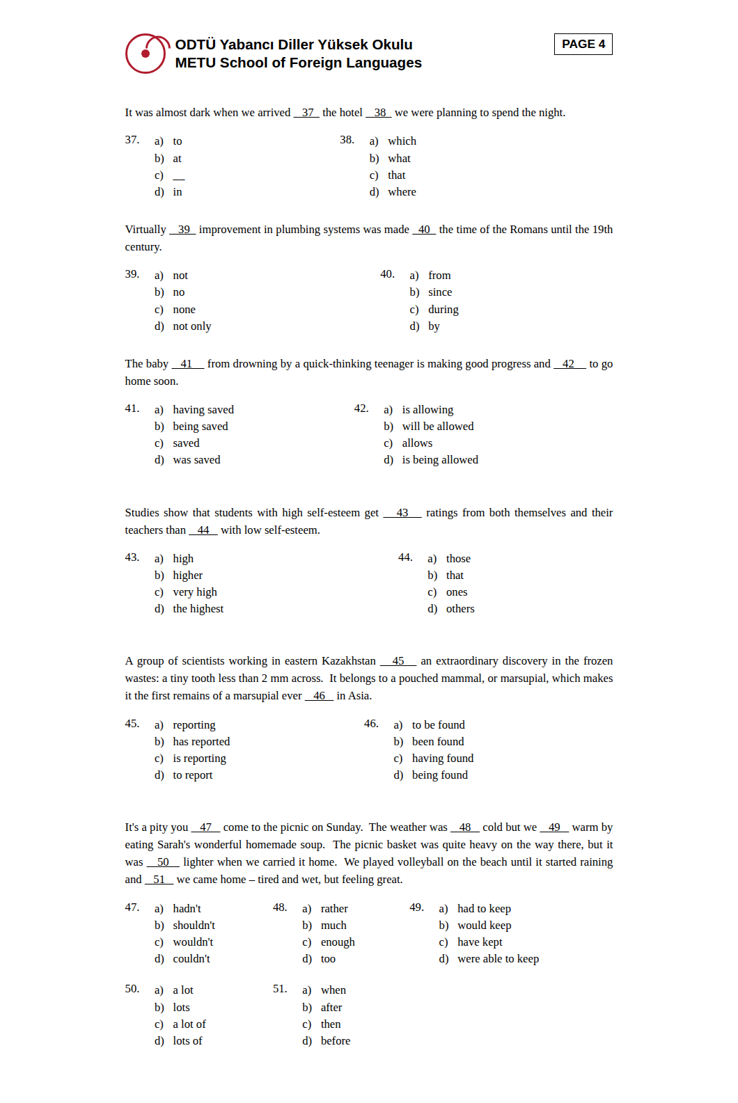ODTÜ Yabancı Diller Yüksek Okulu
METU School of Foreign Languages
PAGE 4
It was almost dark when we arrived 37 the hotel 38 we were planning to spend the night.
| 37. | a) to b) at c) __ d) in | 38. | a) which b) what c) that d) where | |
Virtually 39 improvement in plumbing systems was made 40 the time of the Romans until the 19th century.
| 39. | a) not b) no c) none d) not only | 40. | a) from b) since c) during d) by | |
The baby 41 from drowning by a quick-thinking teenager is making good progress and 42 to go home soon.
| 41. | a) having saved b) being saved c) saved d) was saved | 42. | a) is allowing b) will be allowed c) allows d) is being allowed | |
Studies show that students with high self-esteem get 43 ratings from both themselves and their teachers than 44 with low self-esteem.
| 43. | a) high b) higher c) very high d) the highest | 44. | a) those b) that c) ones d) others | |
A group of scientists working in eastern Kazakhstan 45 an extraordinary discovery in the frozen wastes: a tiny tooth less than 2 mm across. It belongs to a pouched mammal, or marsupial, which makes it the first remains of a marsupial ever 46 in Asia.
| 45. | a) reporting b) has reported c) is reporting d) to report | 46. | a) to be found b) been found c) having found d) being found | |
It's a pity you 47 come to the picnic on Sunday. The weather was 48 cold but we 49 warm by eating Sarah's wonderful homemade soup. The picnic basket was quite heavy on the way there, but it was 50 lighter when we carried it home. We played volleyball on the beach until it started raining and 51 we came home – tired and wet, but feeling great.
| 47. | a) hadn't b) shouldn't c) wouldn't d) couldn't | 48. | a) rather b) much c) enough d) too | 49. | a) had to keep b) would keep c) have kept d) were able to keep |
| 50. | a) a lot b) lots c) a lot of d) lots of | 51. | a) when b) after c) then d) before | | |